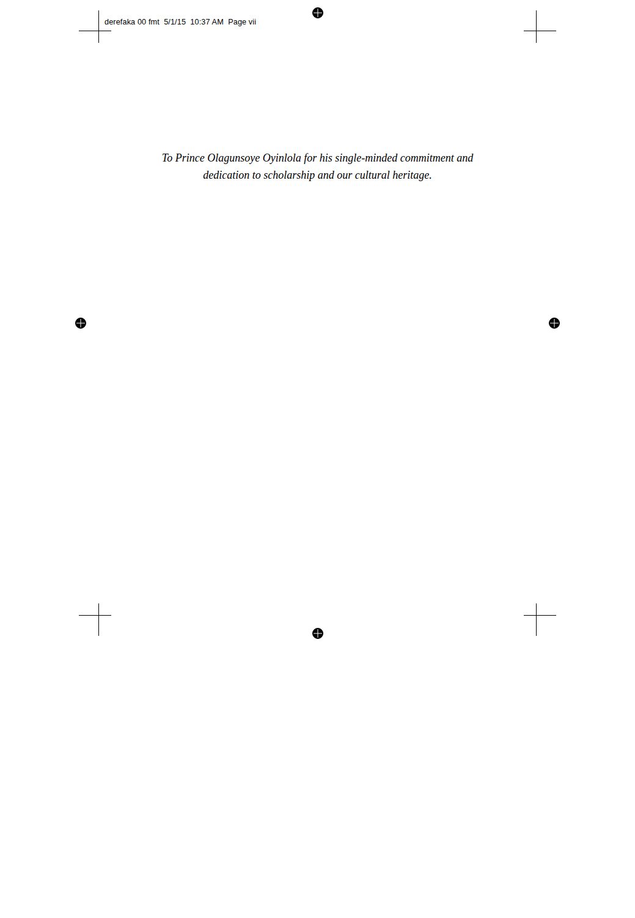derefaka 00 fmt 5/1/15 10:37 AM Page vii
To Prince Olagunsoye Oyinlola for his single-minded commitment and dedication to scholarship and our cultural heritage.